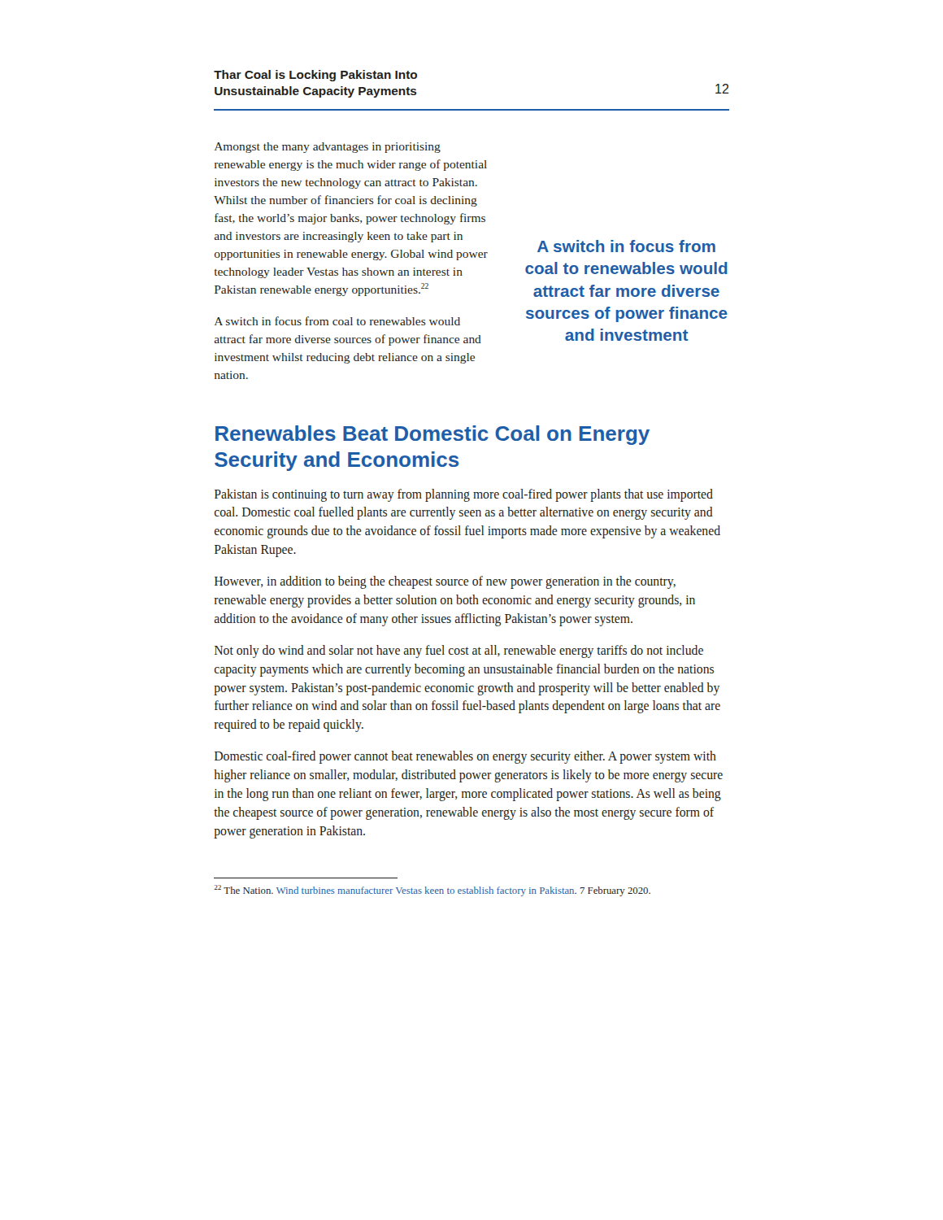Thar Coal is Locking Pakistan Into
Unsustainable Capacity Payments
12
Amongst the many advantages in prioritising renewable energy is the much wider range of potential investors the new technology can attract to Pakistan. Whilst the number of financiers for coal is declining fast, the world’s major banks, power technology firms and investors are increasingly keen to take part in opportunities in renewable energy. Global wind power technology leader Vestas has shown an interest in Pakistan renewable energy opportunities.22
A switch in focus from coal to renewables would attract far more diverse sources of power finance and investment whilst reducing debt reliance on a single nation.
A switch in focus from coal to renewables would attract far more diverse sources of power finance and investment
Renewables Beat Domestic Coal on Energy Security and Economics
Pakistan is continuing to turn away from planning more coal-fired power plants that use imported coal. Domestic coal fuelled plants are currently seen as a better alternative on energy security and economic grounds due to the avoidance of fossil fuel imports made more expensive by a weakened Pakistan Rupee.
However, in addition to being the cheapest source of new power generation in the country, renewable energy provides a better solution on both economic and energy security grounds, in addition to the avoidance of many other issues afflicting Pakistan’s power system.
Not only do wind and solar not have any fuel cost at all, renewable energy tariffs do not include capacity payments which are currently becoming an unsustainable financial burden on the nations power system. Pakistan’s post-pandemic economic growth and prosperity will be better enabled by further reliance on wind and solar than on fossil fuel-based plants dependent on large loans that are required to be repaid quickly.
Domestic coal-fired power cannot beat renewables on energy security either. A power system with higher reliance on smaller, modular, distributed power generators is likely to be more energy secure in the long run than one reliant on fewer, larger, more complicated power stations. As well as being the cheapest source of power generation, renewable energy is also the most energy secure form of power generation in Pakistan.
22 The Nation. Wind turbines manufacturer Vestas keen to establish factory in Pakistan. 7 February 2020.